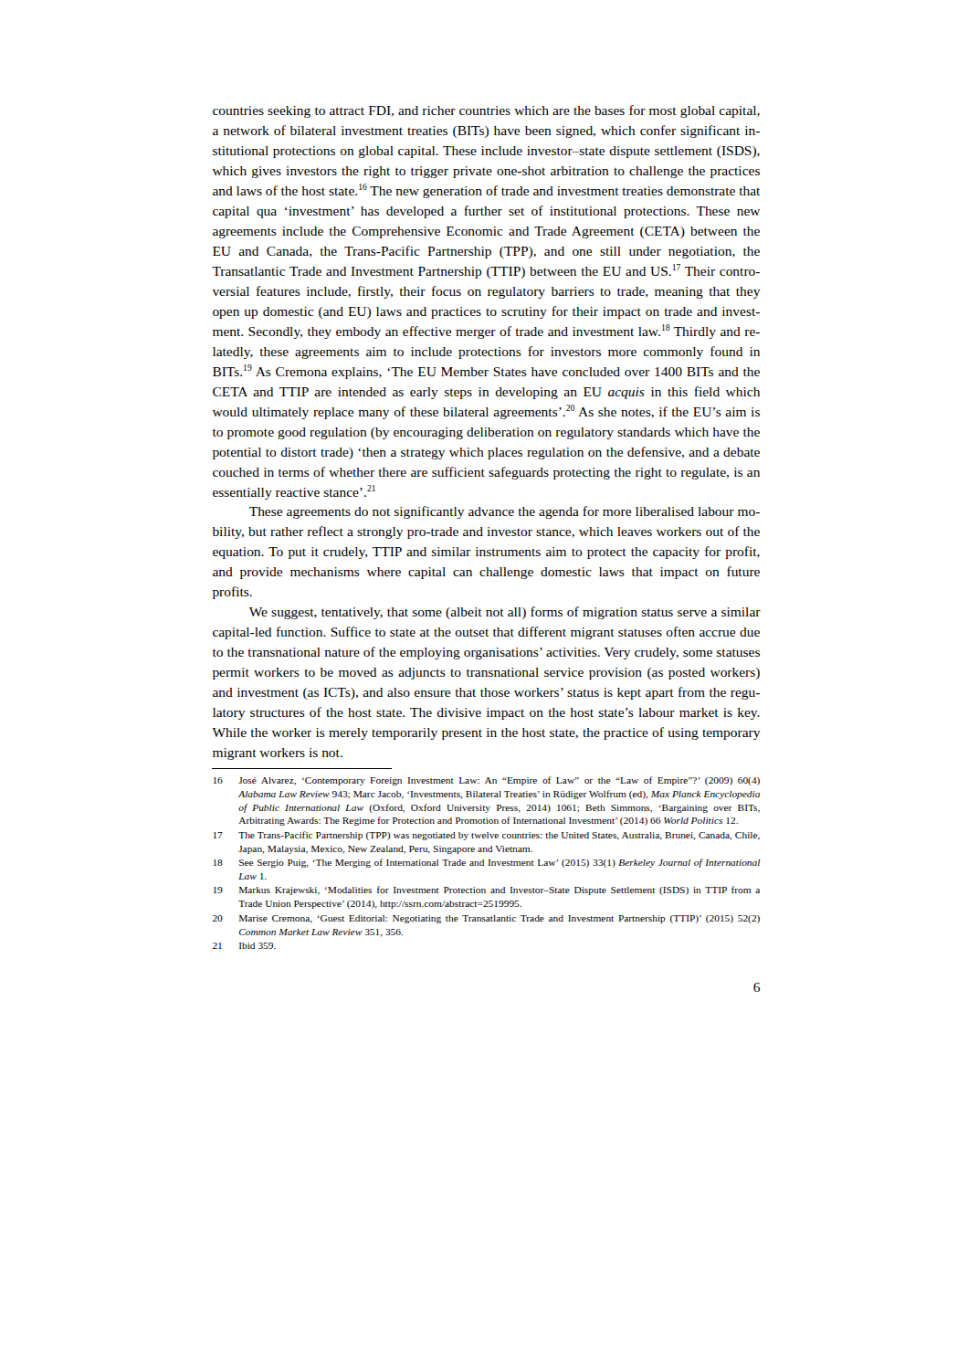countries seeking to attract FDI, and richer countries which are the bases for most global capital, a network of bilateral investment treaties (BITs) have been signed, which confer significant institutional protections on global capital. These include investor–state dispute settlement (ISDS), which gives investors the right to trigger private one-shot arbitration to challenge the practices and laws of the host state.16 The new generation of trade and investment treaties demonstrate that capital qua ‘investment’ has developed a further set of institutional protections. These new agreements include the Comprehensive Economic and Trade Agreement (CETA) between the EU and Canada, the Trans-Pacific Partnership (TPP), and one still under negotiation, the Transatlantic Trade and Investment Partnership (TTIP) between the EU and US.17 Their controversial features include, firstly, their focus on regulatory barriers to trade, meaning that they open up domestic (and EU) laws and practices to scrutiny for their impact on trade and investment. Secondly, they embody an effective merger of trade and investment law.18 Thirdly and relatedly, these agreements aim to include protections for investors more commonly found in BITs.19 As Cremona explains, ‘The EU Member States have concluded over 1400 BITs and the CETA and TTIP are intended as early steps in developing an EU acquis in this field which would ultimately replace many of these bilateral agreements’.20 As she notes, if the EU’s aim is to promote good regulation (by encouraging deliberation on regulatory standards which have the potential to distort trade) ‘then a strategy which places regulation on the defensive, and a debate couched in terms of whether there are sufficient safeguards protecting the right to regulate, is an essentially reactive stance’.21
These agreements do not significantly advance the agenda for more liberalised labour mobility, but rather reflect a strongly pro-trade and investor stance, which leaves workers out of the equation. To put it crudely, TTIP and similar instruments aim to protect the capacity for profit, and provide mechanisms where capital can challenge domestic laws that impact on future profits.
We suggest, tentatively, that some (albeit not all) forms of migration status serve a similar capital-led function. Suffice to state at the outset that different migrant statuses often accrue due to the transnational nature of the employing organisations’ activities. Very crudely, some statuses permit workers to be moved as adjuncts to transnational service provision (as posted workers) and investment (as ICTs), and also ensure that those workers’ status is kept apart from the regulatory structures of the host state. The divisive impact on the host state’s labour market is key. While the worker is merely temporarily present in the host state, the practice of using temporary migrant workers is not.
16
José Alvarez, ‘Contemporary Foreign Investment Law: An “Empire of Law” or the “Law of Empire”?’ (2009) 60(4) Alabama Law Review 943; Marc Jacob, ‘Investments, Bilateral Treaties’ in Rüdiger Wolfrum (ed), Max Planck Encyclopedia of Public International Law (Oxford, Oxford University Press, 2014) 1061; Beth Simmons, ‘Bargaining over BITs, Arbitrating Awards: The Regime for Protection and Promotion of International Investment’ (2014) 66 World Politics 12.
17
The Trans-Pacific Partnership (TPP) was negotiated by twelve countries: the United States, Australia, Brunei, Canada, Chile, Japan, Malaysia, Mexico, New Zealand, Peru, Singapore and Vietnam.
18
See Sergio Puig, ‘The Merging of International Trade and Investment Law’ (2015) 33(1) Berkeley Journal of International Law 1.
19
Markus Krajewski, ‘Modalities for Investment Protection and Investor–State Dispute Settlement (ISDS) in TTIP from a Trade Union Perspective’ (2014), http://ssrn.com/abstract=2519995.
20
Marise Cremona, ‘Guest Editorial: Negotiating the Transatlantic Trade and Investment Partnership (TTIP)’ (2015) 52(2) Common Market Law Review 351, 356.
21
Ibid 359.
6